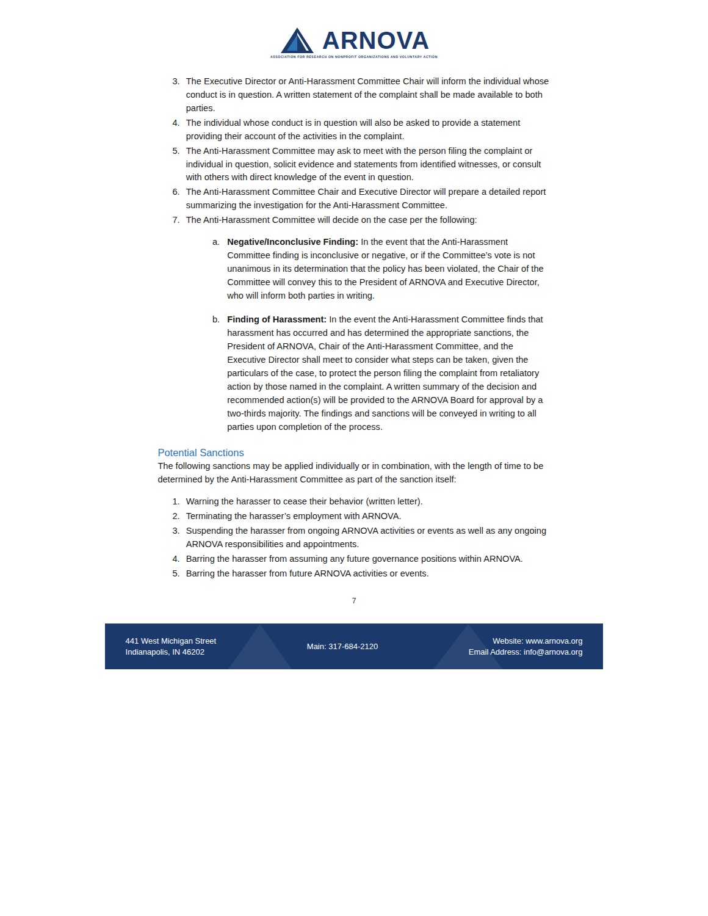ARNOVA
ASSOCIATION FOR RESEARCH ON NONPROFIT ORGANIZATIONS AND VOLUNTARY ACTION
The Executive Director or Anti-Harassment Committee Chair will inform the individual whose conduct is in question. A written statement of the complaint shall be made available to both parties.
The individual whose conduct is in question will also be asked to provide a statement providing their account of the activities in the complaint.
The Anti-Harassment Committee may ask to meet with the person filing the complaint or individual in question, solicit evidence and statements from identified witnesses, or consult with others with direct knowledge of the event in question.
The Anti-Harassment Committee Chair and Executive Director will prepare a detailed report summarizing the investigation for the Anti-Harassment Committee.
The Anti-Harassment Committee will decide on the case per the following:
Negative/Inconclusive Finding: In the event that the Anti-Harassment Committee finding is inconclusive or negative, or if the Committee’s vote is not unanimous in its determination that the policy has been violated, the Chair of the Committee will convey this to the President of ARNOVA and Executive Director, who will inform both parties in writing.
Finding of Harassment: In the event the Anti-Harassment Committee finds that harassment has occurred and has determined the appropriate sanctions, the President of ARNOVA, Chair of the Anti-Harassment Committee, and the Executive Director shall meet to consider what steps can be taken, given the particulars of the case, to protect the person filing the complaint from retaliatory action by those named in the complaint. A written summary of the decision and recommended action(s) will be provided to the ARNOVA Board for approval by a two-thirds majority. The findings and sanctions will be conveyed in writing to all parties upon completion of the process.
Potential Sanctions
The following sanctions may be applied individually or in combination, with the length of time to be determined by the Anti-Harassment Committee as part of the sanction itself:
Warning the harasser to cease their behavior (written letter).
Terminating the harasser’s employment with ARNOVA.
Suspending the harasser from ongoing ARNOVA activities or events as well as any ongoing ARNOVA responsibilities and appointments.
Barring the harasser from assuming any future governance positions within ARNOVA.
Barring the harasser from future ARNOVA activities or events.
7
441 West Michigan Street
Indianapolis, IN 46202
Main: 317-684-2120
Website: www.arnova.org
Email Address: info@arnova.org